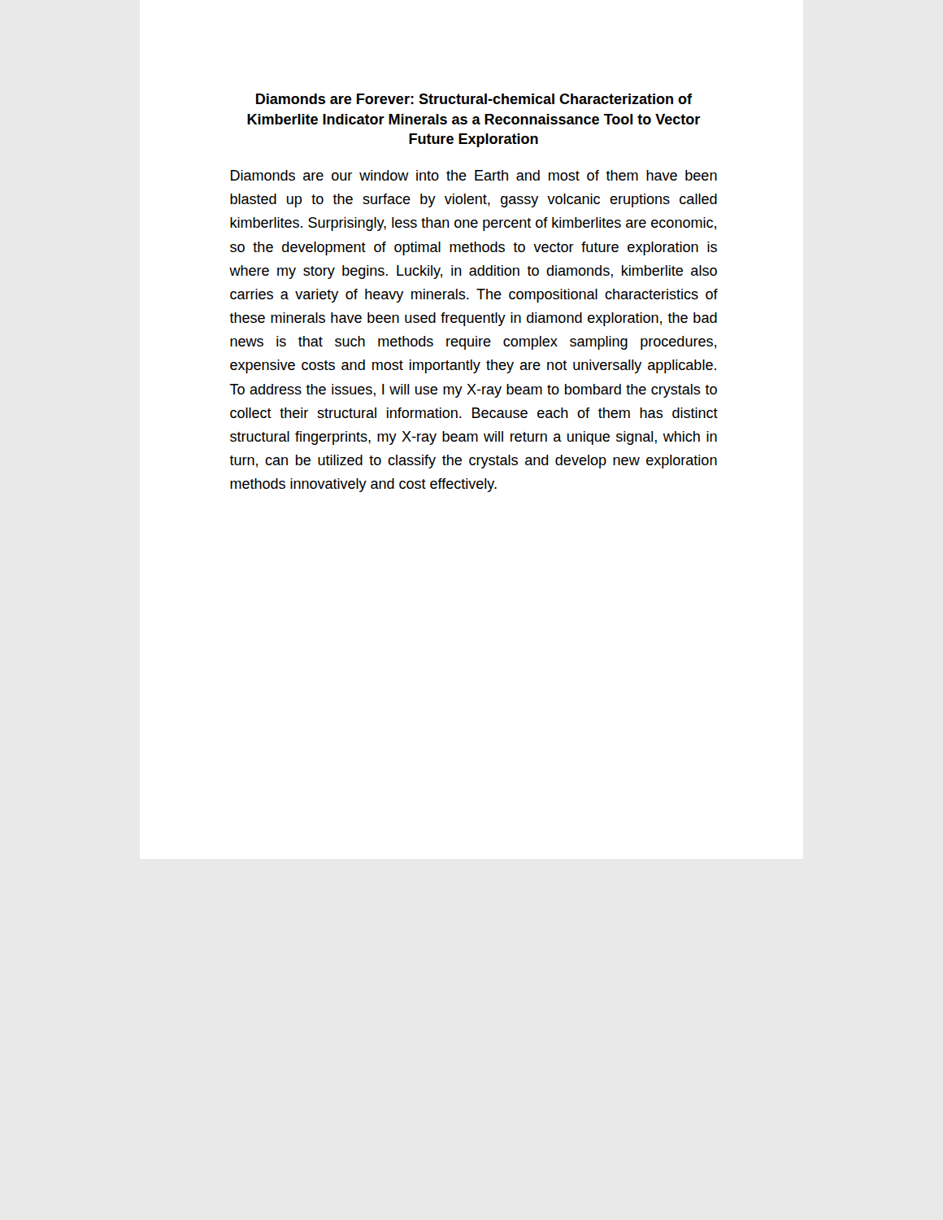Diamonds are Forever: Structural-chemical Characterization of Kimberlite Indicator Minerals as a Reconnaissance Tool to Vector Future Exploration
Diamonds are our window into the Earth and most of them have been blasted up to the surface by violent, gassy volcanic eruptions called kimberlites. Surprisingly, less than one percent of kimberlites are economic, so the development of optimal methods to vector future exploration is where my story begins. Luckily, in addition to diamonds, kimberlite also carries a variety of heavy minerals. The compositional characteristics of these minerals have been used frequently in diamond exploration, the bad news is that such methods require complex sampling procedures, expensive costs and most importantly they are not universally applicable. To address the issues, I will use my X-ray beam to bombard the crystals to collect their structural information. Because each of them has distinct structural fingerprints, my X-ray beam will return a unique signal, which in turn, can be utilized to classify the crystals and develop new exploration methods innovatively and cost effectively.